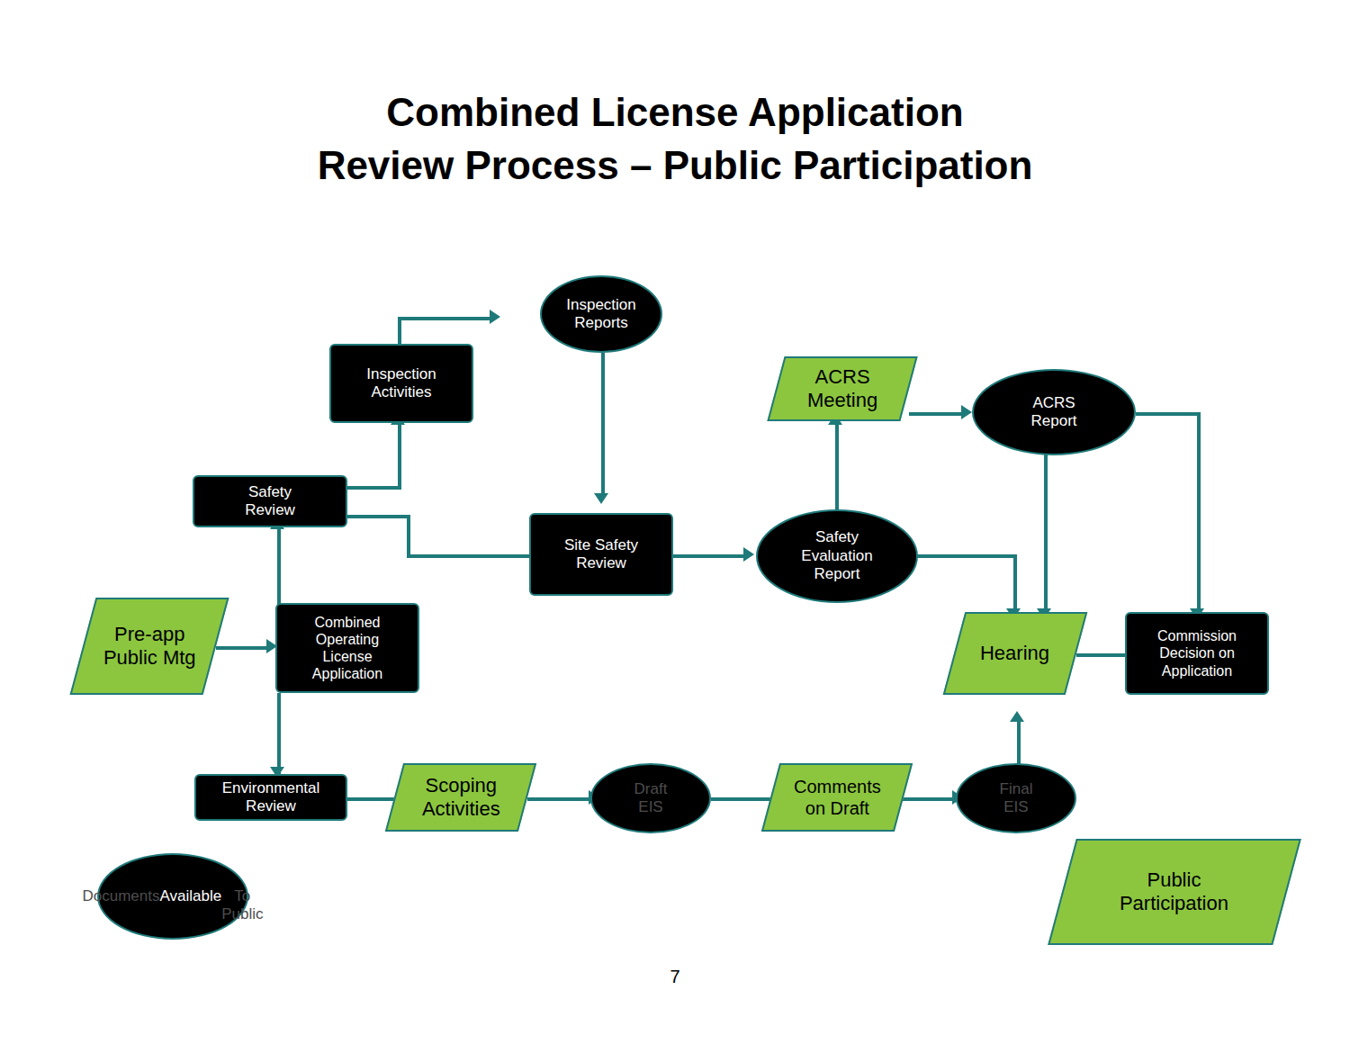Combined License Application
Review Process – Public Participation
Inspection
Reports
Inspection
Activities
ACRS
Meeting
ACRS
Report
Safety
Review
Site Safety
Review
Safety
Evaluation
Report
Pre-app
Public Mtg
Combined
Operating
License
Application
Hearing
Commission
Decision on
Application
Environmental
Review
Scoping
Activities
Draft
EIS
Comments
on Draft
Final
EIS
Documents
Available
To Public
Public
Participation
7